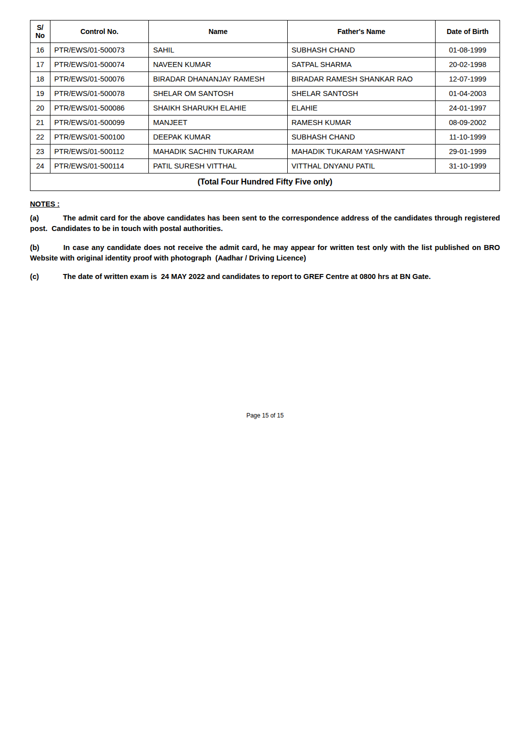| S/ No | Control No. | Name | Father's Name | Date of Birth |
| --- | --- | --- | --- | --- |
| 16 | PTR/EWS/01-500073 | SAHIL | SUBHASH CHAND | 01-08-1999 |
| 17 | PTR/EWS/01-500074 | NAVEEN KUMAR | SATPAL SHARMA | 20-02-1998 |
| 18 | PTR/EWS/01-500076 | BIRADAR DHANANJAY RAMESH | BIRADAR RAMESH SHANKAR RAO | 12-07-1999 |
| 19 | PTR/EWS/01-500078 | SHELAR OM SANTOSH | SHELAR SANTOSH | 01-04-2003 |
| 20 | PTR/EWS/01-500086 | SHAIKH SHARUKH ELAHIE | ELAHIE | 24-01-1997 |
| 21 | PTR/EWS/01-500099 | MANJEET | RAMESH KUMAR | 08-09-2002 |
| 22 | PTR/EWS/01-500100 | DEEPAK KUMAR | SUBHASH CHAND | 11-10-1999 |
| 23 | PTR/EWS/01-500112 | MAHADIK SACHIN TUKARAM | MAHADIK TUKARAM YASHWANT | 29-01-1999 |
| 24 | PTR/EWS/01-500114 | PATIL SURESH VITTHAL | VITTHAL DNYANU PATIL | 31-10-1999 |
| (Total Four Hundred Fifty Five only) |
NOTES :
(a) The admit card for the above candidates has been sent to the correspondence address of the candidates through registered post. Candidates to be in touch with postal authorities.
(b) In case any candidate does not receive the admit card, he may appear for written test only with the list published on BRO Website with original identity proof with photograph (Aadhar / Driving Licence)
(c) The date of written exam is 24 MAY 2022 and candidates to report to GREF Centre at 0800 hrs at BN Gate.
Page 15 of 15